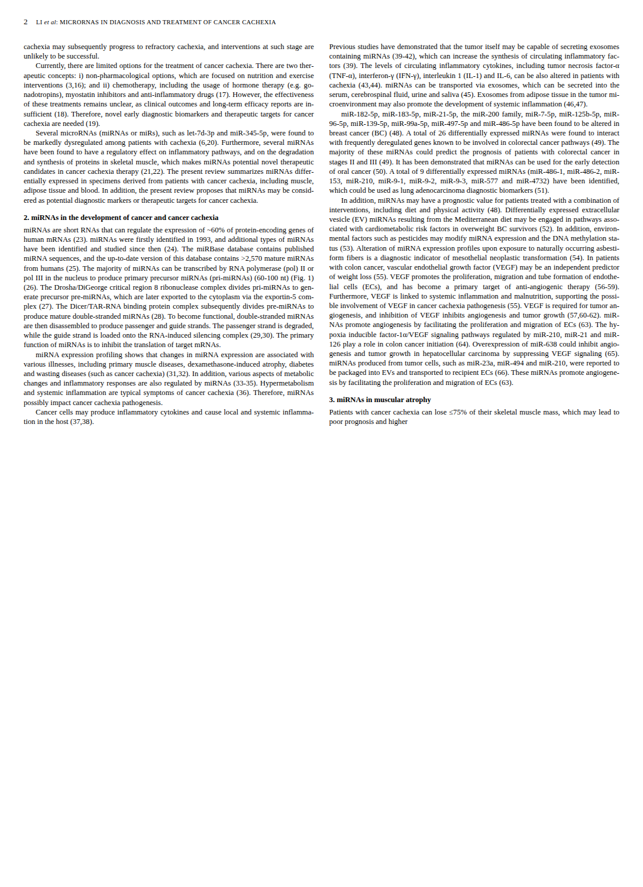2 LI et al: MicroRNAs IN DIAGNOSIS AND TREATMENT OF CANCER CACHEXIA
cachexia may subsequently progress to refractory cachexia, and interventions at such stage are unlikely to be successful.
Currently, there are limited options for the treatment of cancer cachexia. There are two therapeutic concepts: i) non-pharmacological options, which are focused on nutrition and exercise interventions (3,16); and ii) chemotherapy, including the usage of hormone therapy (e.g. gonadotropins), myostatin inhibitors and anti-inflammatory drugs (17). However, the effectiveness of these treatments remains unclear, as clinical outcomes and long-term efficacy reports are insufficient (18). Therefore, novel early diagnostic biomarkers and therapeutic targets for cancer cachexia are needed (19).
Several microRNAs (miRNAs or miRs), such as let-7d-3p and miR-345-5p, were found to be markedly dysregulated among patients with cachexia (6,20). Furthermore, several miRNAs have been found to have a regulatory effect on inflammatory pathways, and on the degradation and synthesis of proteins in skeletal muscle, which makes miRNAs potential novel therapeutic candidates in cancer cachexia therapy (21,22). The present review summarizes miRNAs differentially expressed in specimens derived from patients with cancer cachexia, including muscle, adipose tissue and blood. In addition, the present review proposes that miRNAs may be considered as potential diagnostic markers or therapeutic targets for cancer cachexia.
2. miRNAs in the development of cancer and cancer cachexia
miRNAs are short RNAs that can regulate the expression of ~60% of protein-encoding genes of human mRNAs (23). miRNAs were firstly identified in 1993, and additional types of miRNAs have been identified and studied since then (24). The miRBase database contains published miRNA sequences, and the up-to-date version of this database contains >2,570 mature miRNAs from humans (25). The majority of miRNAs can be transcribed by RNA polymerase (pol) II or pol III in the nucleus to produce primary precursor miRNAs (pri-miRNAs) (60-100 nt) (Fig. 1) (26). The Drosha/DiGeorge critical region 8 ribonuclease complex divides pri-miRNAs to generate precursor pre-miRNAs, which are later exported to the cytoplasm via the exportin-5 complex (27). The Dicer/TAR-RNA binding protein complex subsequently divides pre-miRNAs to produce mature double-stranded miRNAs (28). To become functional, double-stranded miRNAs are then disassembled to produce passenger and guide strands. The passenger strand is degraded, while the guide strand is loaded onto the RNA-induced silencing complex (29,30). The primary function of miRNAs is to inhibit the translation of target mRNAs.
miRNA expression profiling shows that changes in miRNA expression are associated with various illnesses, including primary muscle diseases, dexamethasone-induced atrophy, diabetes and wasting diseases (such as cancer cachexia) (31,32). In addition, various aspects of metabolic changes and inflammatory responses are also regulated by miRNAs (33-35). Hypermetabolism and systemic inflammation are typical symptoms of cancer cachexia (36). Therefore, miRNAs possibly impact cancer cachexia pathogenesis.
Cancer cells may produce inflammatory cytokines and cause local and systemic inflammation in the host (37,38).
Previous studies have demonstrated that the tumor itself may be capable of secreting exosomes containing miRNAs (39-42), which can increase the synthesis of circulating inflammatory factors (39). The levels of circulating inflammatory cytokines, including tumor necrosis factor-α (TNF-α), interferon-γ (IFN-γ), interleukin 1 (IL-1) and IL-6, can be also altered in patients with cachexia (43,44). miRNAs can be transported via exosomes, which can be secreted into the serum, cerebrospinal fluid, urine and saliva (45). Exosomes from adipose tissue in the tumor microenvironment may also promote the development of systemic inflammation (46,47).
miR-182-5p, miR-183-5p, miR-21-5p, the miR-200 family, miR-7-5p, miR-125b-5p, miR-96-5p, miR-139-5p, miR-99a-5p, miR-497-5p and miR-486-5p have been found to be altered in breast cancer (BC) (48). A total of 26 differentially expressed miRNAs were found to interact with frequently deregulated genes known to be involved in colorectal cancer pathways (49). The majority of these miRNAs could predict the prognosis of patients with colorectal cancer in stages II and III (49). It has been demonstrated that miRNAs can be used for the early detection of oral cancer (50). A total of 9 differentially expressed miRNAs (miR-486-1, miR-486-2, miR-153, miR-210, miR-9-1, miR-9-2, miR-9-3, miR-577 and miR-4732) have been identified, which could be used as lung adenocarcinoma diagnostic biomarkers (51).
In addition, miRNAs may have a prognostic value for patients treated with a combination of interventions, including diet and physical activity (48). Differentially expressed extracellular vesicle (EV) miRNAs resulting from the Mediterranean diet may be engaged in pathways associated with cardiometabolic risk factors in overweight BC survivors (52). In addition, environmental factors such as pesticides may modify miRNA expression and the DNA methylation status (53). Alteration of miRNA expression profiles upon exposure to naturally occurring asbestiform fibers is a diagnostic indicator of mesothelial neoplastic transformation (54). In patients with colon cancer, vascular endothelial growth factor (VEGF) may be an independent predictor of weight loss (55). VEGF promotes the proliferation, migration and tube formation of endothelial cells (ECs), and has become a primary target of anti-angiogenic therapy (56-59). Furthermore, VEGF is linked to systemic inflammation and malnutrition, supporting the possible involvement of VEGF in cancer cachexia pathogenesis (55). VEGF is required for tumor angiogenesis, and inhibition of VEGF inhibits angiogenesis and tumor growth (57,60-62). miRNAs promote angiogenesis by facilitating the proliferation and migration of ECs (63). The hypoxia inducible factor-1α/VEGF signaling pathways regulated by miR-210, miR-21 and miR-126 play a role in colon cancer initiation (64). Overexpression of miR-638 could inhibit angiogenesis and tumor growth in hepatocellular carcinoma by suppressing VEGF signaling (65). miRNAs produced from tumor cells, such as miR-23a, miR-494 and miR-210, were reported to be packaged into EVs and transported to recipient ECs (66). These miRNAs promote angiogenesis by facilitating the proliferation and migration of ECs (63).
3. miRNAs in muscular atrophy
Patients with cancer cachexia can lose ≤75% of their skeletal muscle mass, which may lead to poor prognosis and higher